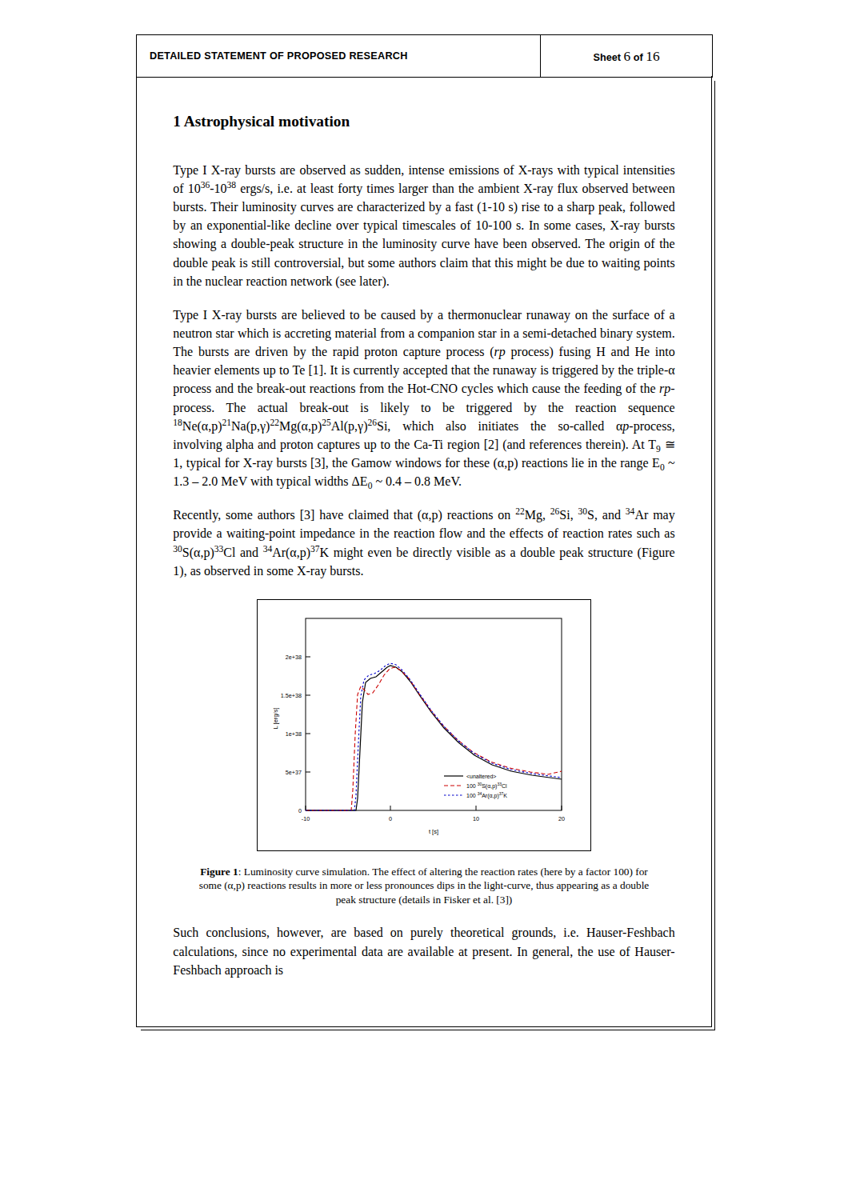DETAILED STATEMENT OF PROPOSED RESEARCH
Sheet 6 of 16
1 Astrophysical motivation
Type I X-ray bursts are observed as sudden, intense emissions of X-rays with typical intensities of 1036-1038 ergs/s, i.e. at least forty times larger than the ambient X-ray flux observed between bursts. Their luminosity curves are characterized by a fast (1-10 s) rise to a sharp peak, followed by an exponential-like decline over typical timescales of 10-100 s. In some cases, X-ray bursts showing a double-peak structure in the luminosity curve have been observed. The origin of the double peak is still controversial, but some authors claim that this might be due to waiting points in the nuclear reaction network (see later).
Type I X-ray bursts are believed to be caused by a thermonuclear runaway on the surface of a neutron star which is accreting material from a companion star in a semi-detached binary system. The bursts are driven by the rapid proton capture process (rp process) fusing H and He into heavier elements up to Te [1]. It is currently accepted that the runaway is triggered by the triple-α process and the break-out reactions from the Hot-CNO cycles which cause the feeding of the rp-process. The actual break-out is likely to be triggered by the reaction sequence 18Ne(α,p)21Na(p,γ)22Mg(α,p)25Al(p,γ)26Si, which also initiates the so-called αp-process, involving alpha and proton captures up to the Ca-Ti region [2] (and references therein). At T9 ≅ 1, typical for X-ray bursts [3], the Gamow windows for these (α,p) reactions lie in the range E0 ~ 1.3 – 2.0 MeV with typical widths ΔE0 ~ 0.4 – 0.8 MeV.
Recently, some authors [3] have claimed that (α,p) reactions on 22Mg, 26Si, 30S, and 34Ar may provide a waiting-point impedance in the reaction flow and the effects of reaction rates such as 30S(α,p)33Cl and 34Ar(α,p)37K might even be directly visible as a double peak structure (Figure 1), as observed in some X-ray bursts.
0 5e+37 1e+38 1.5e+38 2e+38 -10 0 10 20 t [s] L [erg/s] <unaltered> 100 30S(α,p)33Cl 100 34Ar(α,p)37K
Figure 1: Luminosity curve simulation. The effect of altering the reaction rates (here by a factor 100) for some (α,p) reactions results in more or less pronounces dips in the light-curve, thus appearing as a double peak structure (details in Fisker et al. [3])
Such conclusions, however, are based on purely theoretical grounds, i.e. Hauser-Feshbach calculations, since no experimental data are available at present. In general, the use of Hauser-Feshbach approach is